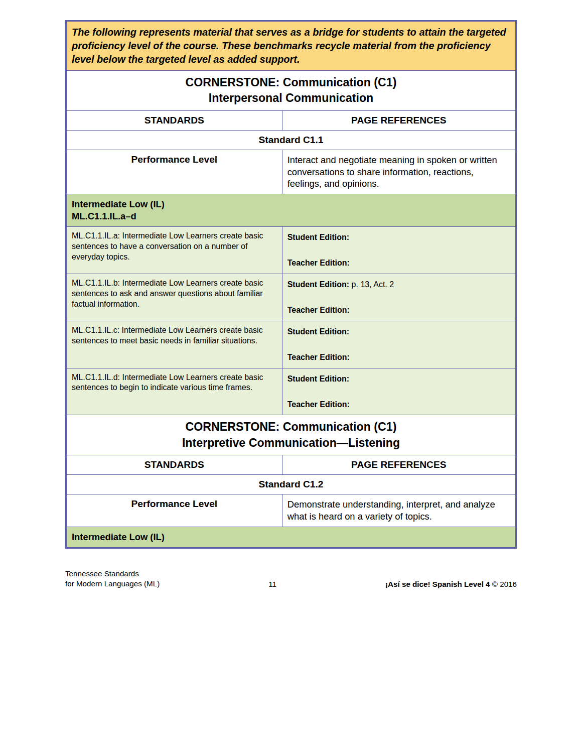| The following represents material that serves as a bridge for students to attain the targeted proficiency level of the course. These benchmarks recycle material from the proficiency level below the targeted level as added support. |
| CORNERSTONE: Communication (C1) Interpersonal Communication |
| STANDARDS | PAGE REFERENCES |
| Standard C1.1 |
| Performance Level | Interact and negotiate meaning in spoken or written conversations to share information, reactions, feelings, and opinions. |
| Intermediate Low (IL) ML.C1.1.IL.a–d |
| ML.C1.1.IL.a: Intermediate Low Learners create basic sentences to have a conversation on a number of everyday topics. | Student Edition: Teacher Edition: |
| ML.C1.1.IL.b: Intermediate Low Learners create basic sentences to ask and answer questions about familiar factual information. | Student Edition: p. 13, Act. 2 Teacher Edition: |
| ML.C1.1.IL.c: Intermediate Low Learners create basic sentences to meet basic needs in familiar situations. | Student Edition: Teacher Edition: |
| ML.C1.1.IL.d: Intermediate Low Learners create basic sentences to begin to indicate various time frames. | Student Edition: Teacher Edition: |
| CORNERSTONE: Communication (C1) Interpretive Communication—Listening |
| STANDARDS | PAGE REFERENCES |
| Standard C1.2 |
| Performance Level | Demonstrate understanding, interpret, and analyze what is heard on a variety of topics. |
| Intermediate Low (IL) |
Tennessee Standards
for Modern Languages (ML)
11
¡Así se dice! Spanish Level 4 © 2016